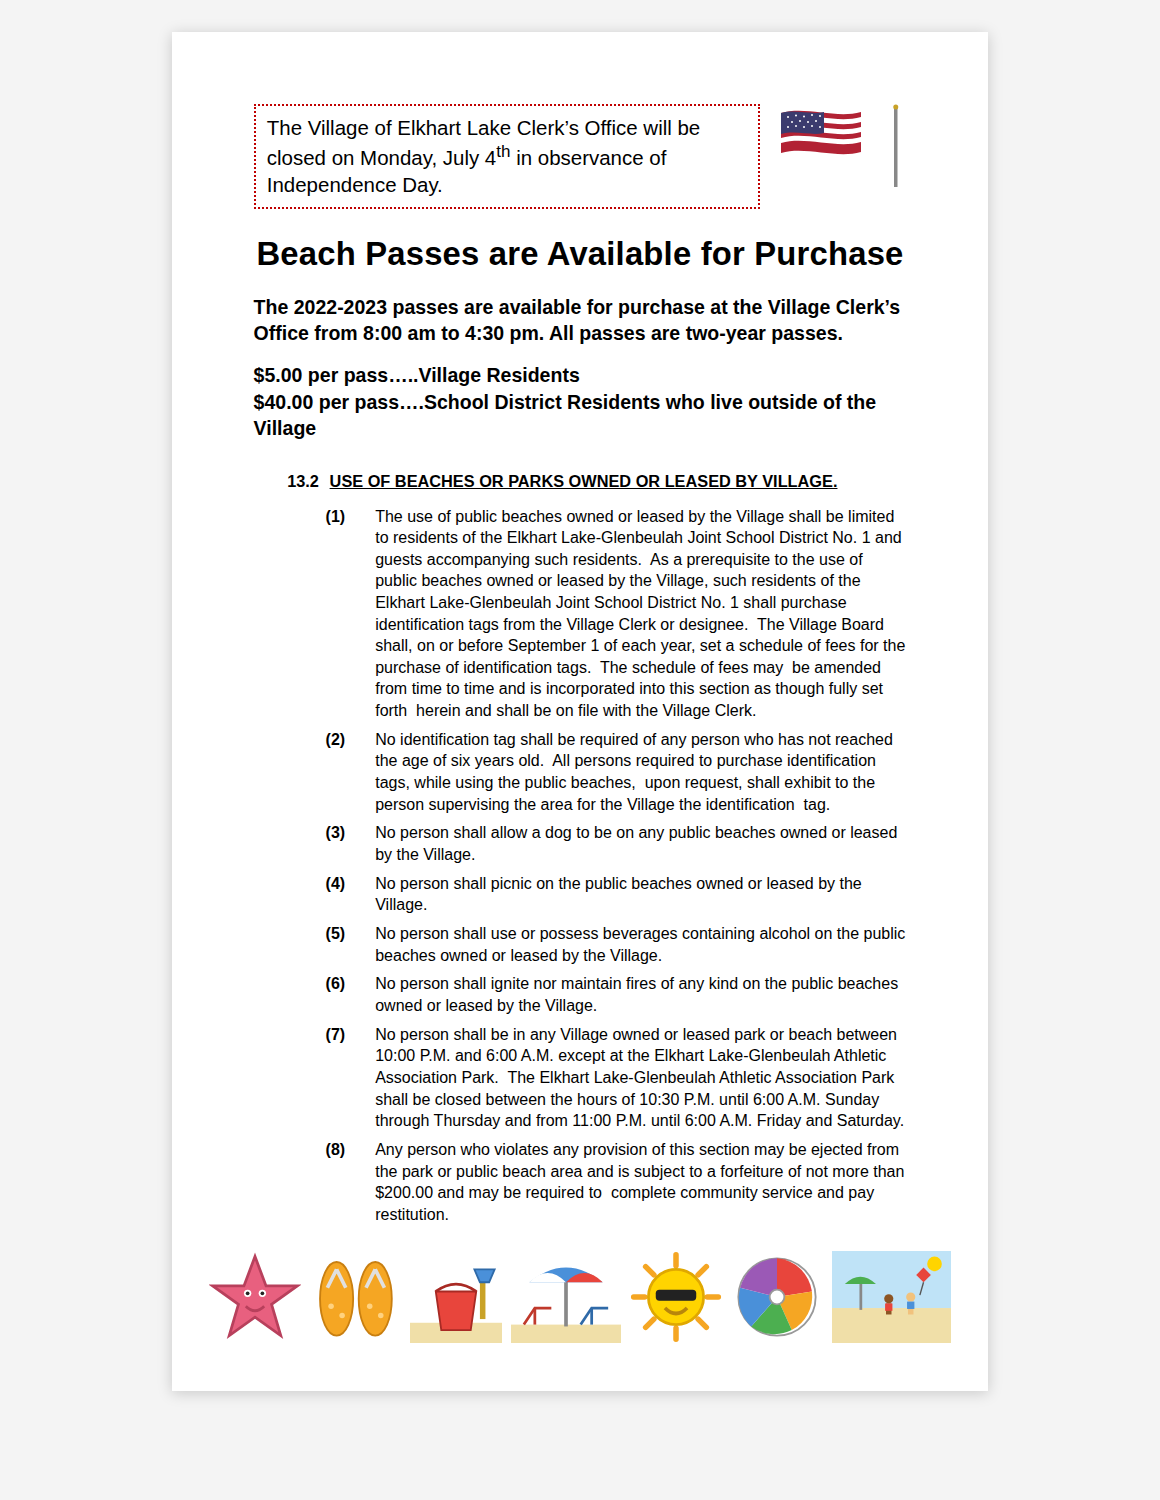The Village of Elkhart Lake Clerk’s Office will be closed on Monday, July 4th in observance of Independence Day.
Beach Passes are Available for Purchase
The 2022-2023 passes are available for purchase at the Village Clerk’s Office from 8:00 am to 4:30 pm. All passes are two-year passes.
$5.00 per pass…..Village Residents $40.00 per pass….School District Residents who live outside of the Village
13.2 USE OF BEACHES OR PARKS OWNED OR LEASED BY VILLAGE.
The use of public beaches owned or leased by the Village shall be limited to residents of the Elkhart Lake-Glenbeulah Joint School District No. 1 and guests accompanying such residents. As a prerequisite to the use of public beaches owned or leased by the Village, such residents of the Elkhart Lake-Glenbeulah Joint School District No. 1 shall purchase identification tags from the Village Clerk or designee. The Village Board shall, on or before September 1 of each year, set a schedule of fees for the purchase of identification tags. The schedule of fees may be amended from time to time and is incorporated into this section as though fully set forth herein and shall be on file with the Village Clerk.
No identification tag shall be required of any person who has not reached the age of six years old. All persons required to purchase identification tags, while using the public beaches, upon request, shall exhibit to the person supervising the area for the Village the identification tag.
No person shall allow a dog to be on any public beaches owned or leased by the Village.
No person shall picnic on the public beaches owned or leased by the Village.
No person shall use or possess beverages containing alcohol on the public beaches owned or leased by the Village.
No person shall ignite nor maintain fires of any kind on the public beaches owned or leased by the Village.
No person shall be in any Village owned or leased park or beach between 10:00 P.M. and 6:00 A.M. except at the Elkhart Lake-Glenbeulah Athletic Association Park. The Elkhart Lake-Glenbeulah Athletic Association Park shall be closed between the hours of 10:30 P.M. until 6:00 A.M. Sunday through Thursday and from 11:00 P.M. until 6:00 A.M. Friday and Saturday.
Any person who violates any provision of this section may be ejected from the park or public beach area and is subject to a forfeiture of not more than $200.00 and may be required to complete community service and pay restitution.